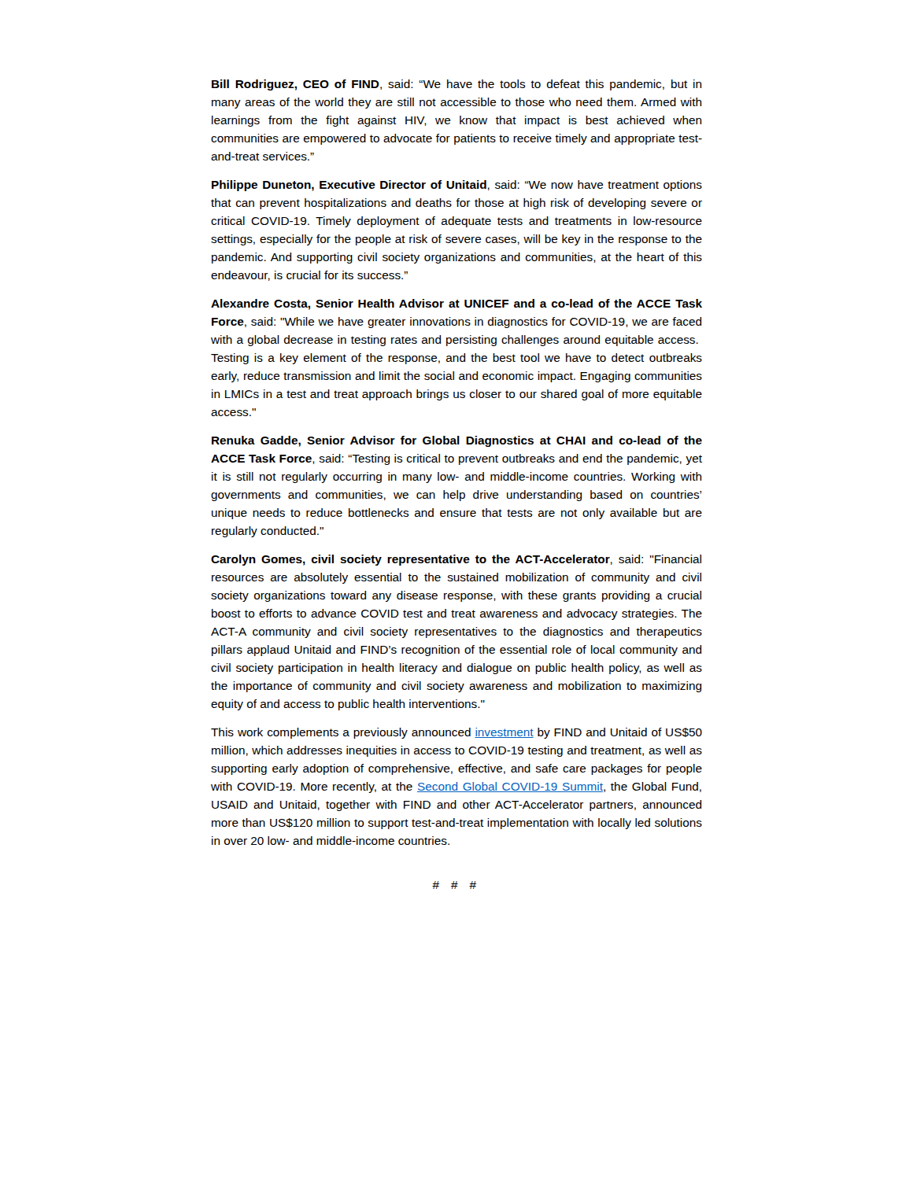Bill Rodriguez, CEO of FIND, said: “We have the tools to defeat this pandemic, but in many areas of the world they are still not accessible to those who need them. Armed with learnings from the fight against HIV, we know that impact is best achieved when communities are empowered to advocate for patients to receive timely and appropriate test-and-treat services.”
Philippe Duneton, Executive Director of Unitaid, said: “We now have treatment options that can prevent hospitalizations and deaths for those at high risk of developing severe or critical COVID-19. Timely deployment of adequate tests and treatments in low-resource settings, especially for the people at risk of severe cases, will be key in the response to the pandemic. And supporting civil society organizations and communities, at the heart of this endeavour, is crucial for its success.”
Alexandre Costa, Senior Health Advisor at UNICEF and a co-lead of the ACCE Task Force, said: "While we have greater innovations in diagnostics for COVID-19, we are faced with a global decrease in testing rates and persisting challenges around equitable access. Testing is a key element of the response, and the best tool we have to detect outbreaks early, reduce transmission and limit the social and economic impact. Engaging communities in LMICs in a test and treat approach brings us closer to our shared goal of more equitable access."
Renuka Gadde, Senior Advisor for Global Diagnostics at CHAI and co-lead of the ACCE Task Force, said: “Testing is critical to prevent outbreaks and end the pandemic, yet it is still not regularly occurring in many low- and middle-income countries. Working with governments and communities, we can help drive understanding based on countries’ unique needs to reduce bottlenecks and ensure that tests are not only available but are regularly conducted."
Carolyn Gomes, civil society representative to the ACT-Accelerator, said: "Financial resources are absolutely essential to the sustained mobilization of community and civil society organizations toward any disease response, with these grants providing a crucial boost to efforts to advance COVID test and treat awareness and advocacy strategies. The ACT-A community and civil society representatives to the diagnostics and therapeutics pillars applaud Unitaid and FIND’s recognition of the essential role of local community and civil society participation in health literacy and dialogue on public health policy, as well as the importance of community and civil society awareness and mobilization to maximizing equity of and access to public health interventions."
This work complements a previously announced investment by FIND and Unitaid of US$50 million, which addresses inequities in access to COVID-19 testing and treatment, as well as supporting early adoption of comprehensive, effective, and safe care packages for people with COVID-19. More recently, at the Second Global COVID-19 Summit, the Global Fund, USAID and Unitaid, together with FIND and other ACT-Accelerator partners, announced more than US$120 million to support test-and-treat implementation with locally led solutions in over 20 low- and middle-income countries.
# # #